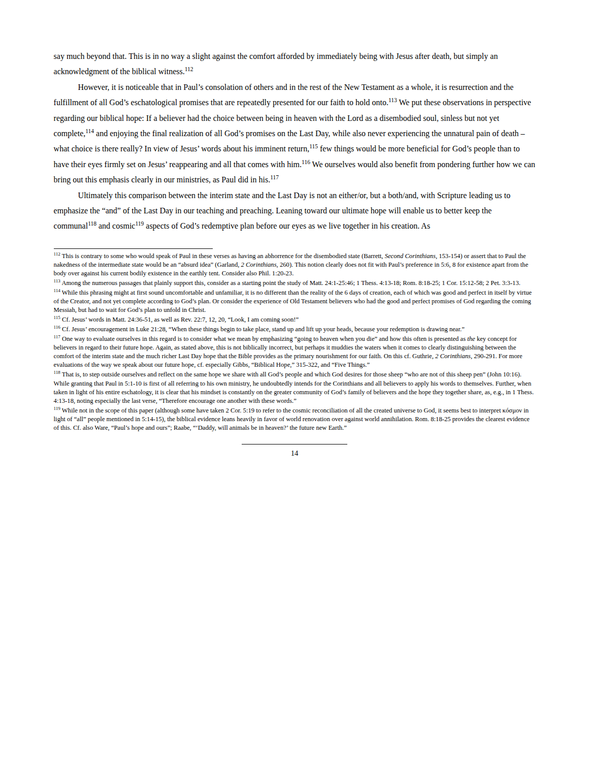say much beyond that. This is in no way a slight against the comfort afforded by immediately being with Jesus after death, but simply an acknowledgment of the biblical witness.112
However, it is noticeable that in Paul’s consolation of others and in the rest of the New Testament as a whole, it is resurrection and the fulfillment of all God’s eschatological promises that are repeatedly presented for our faith to hold onto.113 We put these observations in perspective regarding our biblical hope: If a believer had the choice between being in heaven with the Lord as a disembodied soul, sinless but not yet complete,114 and enjoying the final realization of all God’s promises on the Last Day, while also never experiencing the unnatural pain of death – what choice is there really? In view of Jesus’ words about his imminent return,115 few things would be more beneficial for God’s people than to have their eyes firmly set on Jesus’ reappearing and all that comes with him.116 We ourselves would also benefit from pondering further how we can bring out this emphasis clearly in our ministries, as Paul did in his.117
Ultimately this comparison between the interim state and the Last Day is not an either/or, but a both/and, with Scripture leading us to emphasize the “and” of the Last Day in our teaching and preaching. Leaning toward our ultimate hope will enable us to better keep the communal118 and cosmic119 aspects of God’s redemptive plan before our eyes as we live together in his creation. As
112 This is contrary to some who would speak of Paul in these verses as having an abhorrence for the disembodied state (Barrett, Second Corinthians, 153-154) or assert that to Paul the nakedness of the intermediate state would be an “absurd idea” (Garland, 2 Corinthians, 260). This notion clearly does not fit with Paul’s preference in 5:6, 8 for existence apart from the body over against his current bodily existence in the earthly tent. Consider also Phil. 1:20-23.
113 Among the numerous passages that plainly support this, consider as a starting point the study of Matt. 24:1-25:46; 1 Thess. 4:13-18; Rom. 8:18-25; 1 Cor. 15:12-58; 2 Pet. 3:3-13.
114 While this phrasing might at first sound uncomfortable and unfamiliar, it is no different than the reality of the 6 days of creation, each of which was good and perfect in itself by virtue of the Creator, and not yet complete according to God’s plan. Or consider the experience of Old Testament believers who had the good and perfect promises of God regarding the coming Messiah, but had to wait for God’s plan to unfold in Christ.
115 Cf. Jesus’ words in Matt. 24:36-51, as well as Rev. 22:7, 12, 20, “Look, I am coming soon!”
116 Cf. Jesus’ encouragement in Luke 21:28, “When these things begin to take place, stand up and lift up your heads, because your redemption is drawing near.”
117 One way to evaluate ourselves in this regard is to consider what we mean by emphasizing “going to heaven when you die” and how this often is presented as the key concept for believers in regard to their future hope. Again, as stated above, this is not biblically incorrect, but perhaps it muddies the waters when it comes to clearly distinguishing between the comfort of the interim state and the much richer Last Day hope that the Bible provides as the primary nourishment for our faith. On this cf. Guthrie, 2 Corinthians, 290-291. For more evaluations of the way we speak about our future hope, cf. especially Gibbs, “Biblical Hope,” 315-322, and “Five Things.”
118 That is, to step outside ourselves and reflect on the same hope we share with all God’s people and which God desires for those sheep “who are not of this sheep pen” (John 10:16). While granting that Paul in 5:1-10 is first of all referring to his own ministry, he undoubtedly intends for the Corinthians and all believers to apply his words to themselves. Further, when taken in light of his entire eschatology, it is clear that his mindset is constantly on the greater community of God’s family of believers and the hope they together share, as, e.g., in 1 Thess. 4:13-18, noting especially the last verse, “Therefore encourage one another with these words.”
119 While not in the scope of this paper (although some have taken 2 Cor. 5:19 to refer to the cosmic reconciliation of all the created universe to God, it seems best to interpret κóσμον in light of “all” people mentioned in 5:14-15), the biblical evidence leans heavily in favor of world renovation over against world annihilation. Rom. 8:18-25 provides the clearest evidence of this. Cf. also Ware, “Paul’s hope and ours”; Raabe, “‘Daddy, will animals be in heaven?’ the future new Earth.”
14